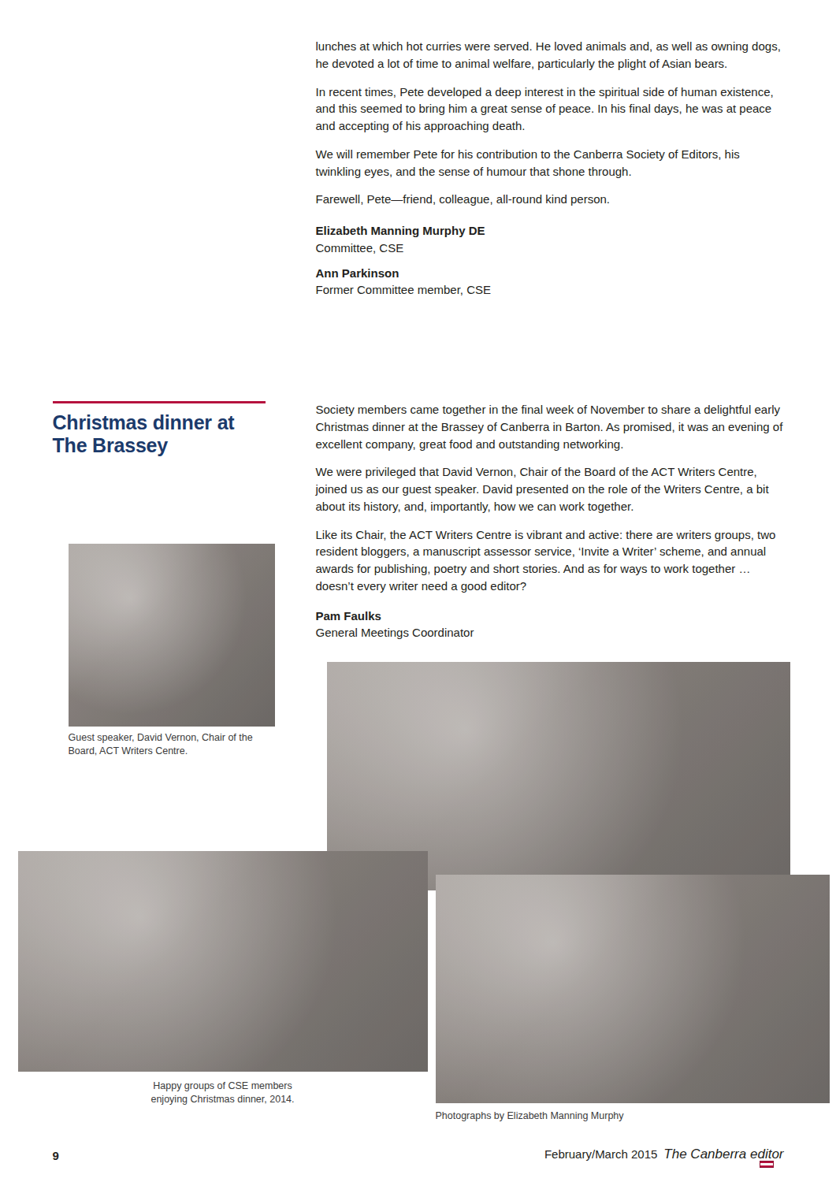lunches at which hot curries were served. He loved animals and, as well as owning dogs, he devoted a lot of time to animal welfare, particularly the plight of Asian bears.
In recent times, Pete developed a deep interest in the spiritual side of human existence, and this seemed to bring him a great sense of peace. In his final days, he was at peace and accepting of his approaching death.
We will remember Pete for his contribution to the Canberra Society of Editors, his twinkling eyes, and the sense of humour that shone through.
Farewell, Pete—friend, colleague, all-round kind person.
Elizabeth Manning Murphy DE
Committee, CSE
Ann Parkinson
Former Committee member, CSE
Christmas dinner at
The Brassey
Society members came together in the final week of November to share a delightful early Christmas dinner at the Brassey of Canberra in Barton. As promised, it was an evening of excellent company, great food and outstanding networking.
We were privileged that David Vernon, Chair of the Board of the ACT Writers Centre, joined us as our guest speaker. David presented on the role of the Writers Centre, a bit about its history, and, importantly, how we can work together.
Like its Chair, the ACT Writers Centre is vibrant and active: there are writers groups, two resident bloggers, a manuscript assessor service, ‘Invite a Writer’ scheme, and annual awards for publishing, poetry and short stories. And as for ways to work together … doesn’t every writer need a good editor?
Pam Faulks
General Meetings Coordinator
Guest speaker, David Vernon, Chair of the Board, ACT Writers Centre.
Happy groups of CSE members
enjoying Christmas dinner, 2014.
Photographs by Elizabeth Manning Murphy
9
February/March 2015 The Canberra editor